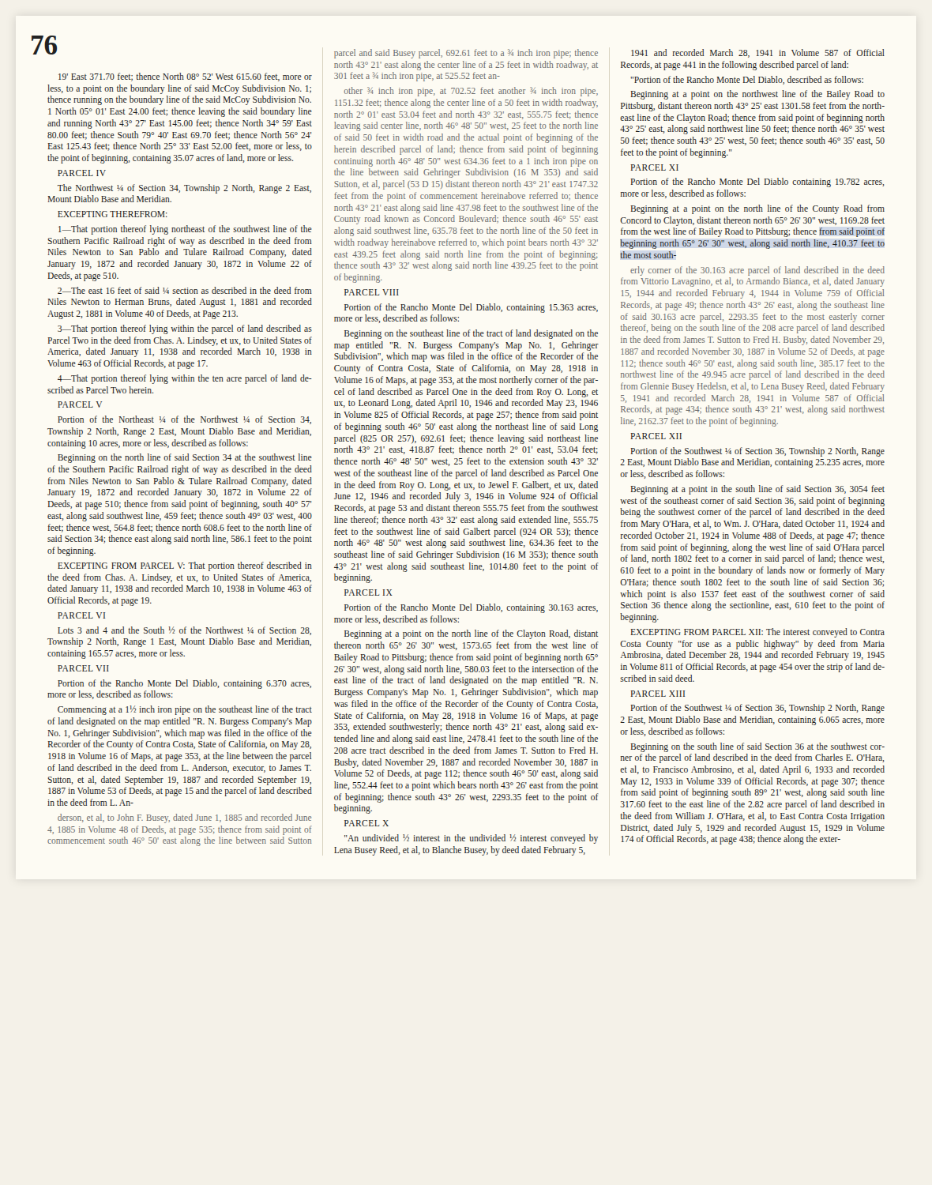76
19' East 371.70 feet; thence North 08° 52' West 615.60 feet, more or less, to a point on the boundary line of said McCoy Subdivision No. 1; thence running on the boundary line of the said McCoy Subdivision No. 1 North 05° 01' East 24.00 feet; thence leaving the said boundary line and running North 43° 27' East 145.00 feet; thence North 34° 59' East 80.00 feet; thence South 79° 40' East 69.70 feet; thence North 56° 24' East 125.43 feet; thence North 25° 33' East 52.00 feet, more or less, to the point of beginning, containing 35.07 acres of land, more or less.
PARCEL IV
The Northwest ¼ of Section 34, Township 2 North, Range 2 East, Mount Diablo Base and Meridian.
EXCEPTING THEREFROM:
1—That portion thereof lying northeast of the southwest line of the Southern Pacific Railroad right of way as described in the deed from Niles Newton to San Pablo and Tulare Railroad Company, dated January 19, 1872 and recorded January 30, 1872 in Volume 22 of Deeds, at page 510.
2—The east 16 feet of said ¼ section as described in the deed from Niles Newton to Herman Bruns, dated August 1, 1881 and recorded August 2, 1881 in Volume 40 of Deeds, at Page 213.
3—That portion thereof lying within the parcel of land described as Parcel Two in the deed from Chas. A. Lindsey, et ux, to United States of America, dated January 11, 1938 and recorded March 10, 1938 in Volume 463 of Official Records, at page 17.
4—That portion thereof lying within the ten acre parcel of land described as Parcel Two herein.
PARCEL V
Portion of the Northeast ¼ of the Northwest ¼ of Section 34, Township 2 North, Range 2 East, Mount Diablo Base and Meridian, containing 10 acres, more or less, described as follows:
Beginning on the north line of said Section 34 at the southwest line of the Southern Pacific Railroad right of way as described in the deed from Niles Newton to San Pablo & Tulare Railroad Company, dated January 19, 1872 and recorded January 30, 1872 in Volume 22 of Deeds, at page 510; thence from said point of beginning, south 40° 57' east, along said southwest line, 459 feet; thence south 49° 03' west, 400 feet; thence west, 564.8 feet; thence north 608.6 feet to the north line of said Section 34; thence east along said north line, 586.1 feet to the point of beginning.
EXCEPTING FROM PARCEL V: That portion thereof described in the deed from Chas. A. Lindsey, et ux, to United States of America, dated January 11, 1938 and recorded March 10, 1938 in Volume 463 of Official Records, at page 19.
PARCEL VI
Lots 3 and 4 and the South ½ of the Northwest ¼ of Section 28, Township 2 North, Range 1 East, Mount Diablo Base and Meridian, containing 165.57 acres, more or less.
PARCEL VII
Portion of the Rancho Monte Del Diablo, containing 6.370 acres, more or less, described as follows:
Commencing at a 1½ inch iron pipe on the southeast line of the tract of land designated on the map entitled "R. N. Burgess Company's Map No. 1, Gehringer Subdivision", which map was filed in the office of the Recorder of the County of Contra Costa, State of California, on May 28, 1918 in Volume 16 of Maps, at page 353, at the line between the parcel of land described in the deed from L. Anderson, executor, to James T. Sutton, et al, dated September 19, 1887 and recorded September 19, 1887 in Volume 53 of Deeds, at page 15 and the parcel of land described in the deed from L. An-
derson, et al, to John F. Busey, dated June 1, 1885 and recorded June 4, 1885 in Volume 48 of Deeds, at page 535; thence from said point of commencement south 46° 50' east along the line between said Sutton parcel and said Busey parcel, 692.61 feet to a ¾ inch iron pipe; thence north 43° 21' east along the center line of a 25 feet in width roadway, at 301 feet a ¾ inch iron pipe, at 525.52 feet an-
other ¾ inch iron pipe, at 702.52 feet another ¾ inch iron pipe, 1151.32 feet; thence along the center line of a 50 feet in width roadway, north 2° 01' east 53.04 feet and north 43° 32' east, 555.75 feet; thence leaving said center line, north 46° 48' 50" west, 25 feet to the north line of said 50 feet in width road and the actual point of beginning of the herein described parcel of land; thence from said point of beginning continuing north 46° 48' 50" west 634.36 feet to a 1 inch iron pipe on the line between said Gehringer Subdivision (16 M 353) and said Sutton, et al, parcel (53 D 15) distant thereon north 43° 21' east 1747.32 feet from the point of commencement hereinabove referred to; thence north 43° 21' east along said line 437.98 feet to the southwest line of the County road known as Concord Boulevard; thence south 46° 55' east along said southwest line, 635.78 feet to the north line of the 50 feet in width roadway hereinabove referred to, which point bears north 43° 32' east 439.25 feet along said north line from the point of beginning; thence south 43° 32' west along said north line 439.25 feet to the point of beginning.
PARCEL VIII
Portion of the Rancho Monte Del Diablo, containing 15.363 acres, more or less, described as follows:
Beginning on the southeast line of the tract of land designated on the map entitled "R. N. Burgess Company's Map No. 1, Gehringer Subdivision", which map was filed in the office of the Recorder of the County of Contra Costa, State of California, on May 28, 1918 in Volume 16 of Maps, at page 353, at the most northerly corner of the parcel of land described as Parcel One in the deed from Roy O. Long, et ux, to Leonard Long, dated April 10, 1946 and recorded May 23, 1946 in Volume 825 of Official Records, at page 257; thence from said point of beginning south 46° 50' east along the northeast line of said Long parcel (825 OR 257), 692.61 feet; thence leaving said northeast line north 43° 21' east, 418.87 feet; thence north 2° 01' east, 53.04 feet; thence north 46° 48' 50" west, 25 feet to the extension south 43° 32' west of the southeast line of the parcel of land described as Parcel One in the deed from Roy O. Long, et ux, to Jewel F. Galbert, et ux, dated June 12, 1946 and recorded July 3, 1946 in Volume 924 of Official Records, at page 53 and distant thereon 555.75 feet from the southwest line thereof; thence north 43° 32' east along said extended line, 555.75 feet to the southwest line of said Galbert parcel (924 OR 53); thence north 46° 48' 50" west along said southwest line, 634.36 feet to the southeast line of said Gehringer Subdivision (16 M 353); thence south 43° 21' west along said southeast line, 1014.80 feet to the point of beginning.
PARCEL IX
Portion of the Rancho Monte Del Diablo, containing 30.163 acres, more or less, described as follows:
Beginning at a point on the north line of the Clayton Road, distant thereon north 65° 26' 30" west, 1573.65 feet from the west line of Bailey Road to Pittsburg; thence from said point of beginning north 65° 26' 30" west, along said north line, 580.03 feet to the intersection of the east line of the tract of land designated on the map entitled "R. N. Burgess Company's Map No. 1, Gehringer Subdivision", which map was filed in the office of the Recorder of the County of Contra Costa, State of California, on May 28, 1918 in Volume 16 of Maps, at page 353, extended southwesterly; thence north 43° 21' east, along said extended line and along said east line, 2478.41 feet to the south line of the 208 acre tract described in the deed from James T. Sutton to Fred H. Busby, dated November 29, 1887 and recorded November 30, 1887 in Volume 52 of Deeds, at page 112; thence south 46° 50' east, along said line, 552.44 feet to a point which bears north 43° 26' east from the point of beginning; thence south 43° 26' west, 2293.35 feet to the point of beginning.
PARCEL X
"An undivided ½ interest in the undivided ½ interest conveyed by Lena Busey Reed, et al, to Blanche Busey, by deed dated February 5,
1941 and recorded March 28, 1941 in Volume 587 of Official Records, at page 441 in the following described parcel of land:
"Portion of the Rancho Monte Del Diablo, described as follows:
Beginning at a point on the northwest line of the Bailey Road to Pittsburg, distant thereon north 43° 25' east 1301.58 feet from the northeast line of the Clayton Road; thence from said point of beginning north 43° 25' east, along said northwest line 50 feet; thence north 46° 35' west 50 feet; thence south 43° 25' west, 50 feet; thence south 46° 35' east, 50 feet to the point of beginning."
PARCEL XI
Portion of the Rancho Monte Del Diablo containing 19.782 acres, more or less, described as follows:
Beginning at a point on the north line of the County Road from Concord to Clayton, distant thereon north 65° 26' 30" west, 1169.28 feet from the west line of Bailey Road to Pittsburg; thence from said point of beginning north 65° 26' 30" west, along said north line, 410.37 feet to the most south-
erly corner of the 30.163 acre parcel of land described in the deed from Vittorio Lavagnino, et al, to Armando Bianca, et al, dated January 15, 1944 and recorded February 4, 1944 in Volume 759 of Official Records, at page 49; thence north 43° 26' east, along the southeast line of said 30.163 acre parcel, 2293.35 feet to the most easterly corner thereof, being on the south line of the 208 acre parcel of land described in the deed from James T. Sutton to Fred H. Busby, dated November 29, 1887 and recorded November 30, 1887 in Volume 52 of Deeds, at page 112; thence south 46° 50' east, along said south line, 385.17 feet to the northwest line of the 49.945 acre parcel of land described in the deed from Glennie Busey Hedelsn, et al, to Lena Busey Reed, dated February 5, 1941 and recorded March 28, 1941 in Volume 587 of Official Records, at page 434; thence south 43° 21' west, along said northwest line, 2162.37 feet to the point of beginning.
PARCEL XII
Portion of the Southwest ¼ of Section 36, Township 2 North, Range 2 East, Mount Diablo Base and Meridian, containing 25.235 acres, more or less, described as follows:
Beginning at a point in the south line of said Section 36, 3054 feet west of the southeast corner of said Section 36, said point of beginning being the southwest corner of the parcel of land described in the deed from Mary O'Hara, et al, to Wm. J. O'Hara, dated October 11, 1924 and recorded October 21, 1924 in Volume 488 of Deeds, at page 47; thence from said point of beginning, along the west line of said O'Hara parcel of land, north 1802 feet to a corner in said parcel of land; thence west, 610 feet to a point in the boundary of lands now or formerly of Mary O'Hara; thence south 1802 feet to the south line of said Section 36; which point is also 1537 feet east of the southwest corner of said Section 36 thence along the sectionline, east, 610 feet to the point of beginning.
EXCEPTING FROM PARCEL XII: The interest conveyed to Contra Costa County "for use as a public highway" by deed from Maria Ambrosina, dated December 28, 1944 and recorded February 19, 1945 in Volume 811 of Official Records, at page 454 over the strip of land described in said deed.
PARCEL XIII
Portion of the Southwest ¼ of Section 36, Township 2 North, Range 2 East, Mount Diablo Base and Meridian, containing 6.065 acres, more or less, described as follows:
Beginning on the south line of said Section 36 at the southwest corner of the parcel of land described in the deed from Charles E. O'Hara, et al, to Francisco Ambrosino, et al, dated April 6, 1933 and recorded May 12, 1933 in Volume 339 of Official Records, at page 307; thence from said point of beginning south 89° 21' west, along said south line 317.60 feet to the east line of the 2.82 acre parcel of land described in the deed from William J. O'Hara, et al, to East Contra Costa Irrigation District, dated July 5, 1929 and recorded August 15, 1929 in Volume 174 of Official Records, at page 438; thence along the exter-